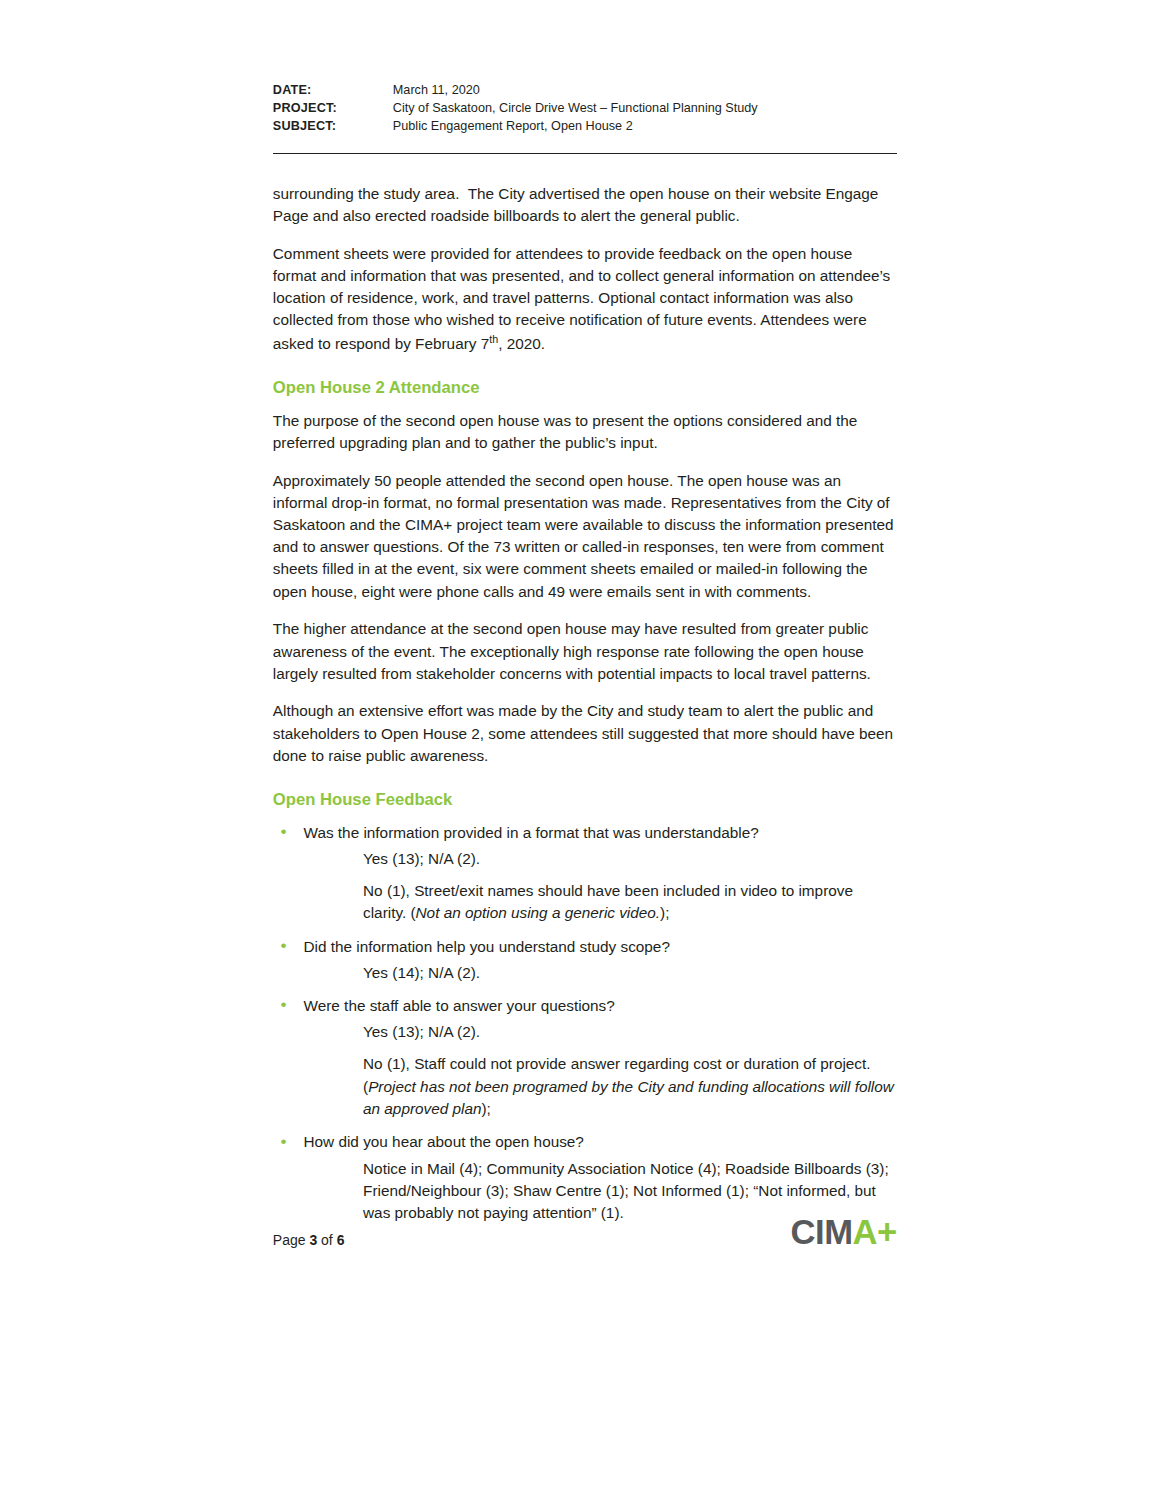| DATE: | March 11, 2020 |
| PROJECT: | City of Saskatoon, Circle Drive West – Functional Planning Study |
| SUBJECT: | Public Engagement Report, Open House 2 |
surrounding the study area. The City advertised the open house on their website Engage Page and also erected roadside billboards to alert the general public.
Comment sheets were provided for attendees to provide feedback on the open house format and information that was presented, and to collect general information on attendee’s location of residence, work, and travel patterns. Optional contact information was also collected from those who wished to receive notification of future events. Attendees were asked to respond by February 7th, 2020.
Open House 2 Attendance
The purpose of the second open house was to present the options considered and the preferred upgrading plan and to gather the public’s input.
Approximately 50 people attended the second open house. The open house was an informal drop-in format, no formal presentation was made. Representatives from the City of Saskatoon and the CIMA+ project team were available to discuss the information presented and to answer questions. Of the 73 written or called-in responses, ten were from comment sheets filled in at the event, six were comment sheets emailed or mailed-in following the open house, eight were phone calls and 49 were emails sent in with comments.
The higher attendance at the second open house may have resulted from greater public awareness of the event. The exceptionally high response rate following the open house largely resulted from stakeholder concerns with potential impacts to local travel patterns.
Although an extensive effort was made by the City and study team to alert the public and stakeholders to Open House 2, some attendees still suggested that more should have been done to raise public awareness.
Open House Feedback
Was the information provided in a format that was understandable?
Yes (13); N/A (2).
No (1), Street/exit names should have been included in video to improve clarity. (Not an option using a generic video.);
Did the information help you understand study scope?
Yes (14); N/A (2).
Were the staff able to answer your questions?
Yes (13); N/A (2).
No (1), Staff could not provide answer regarding cost or duration of project. (Project has not been programed by the City and funding allocations will follow an approved plan);
How did you hear about the open house?
Notice in Mail (4); Community Association Notice (4); Roadside Billboards (3); Friend/Neighbour (3); Shaw Centre (1); Not Informed (1); “Not informed, but was probably not paying attention” (1).
Page 3 of 6
CIMA+